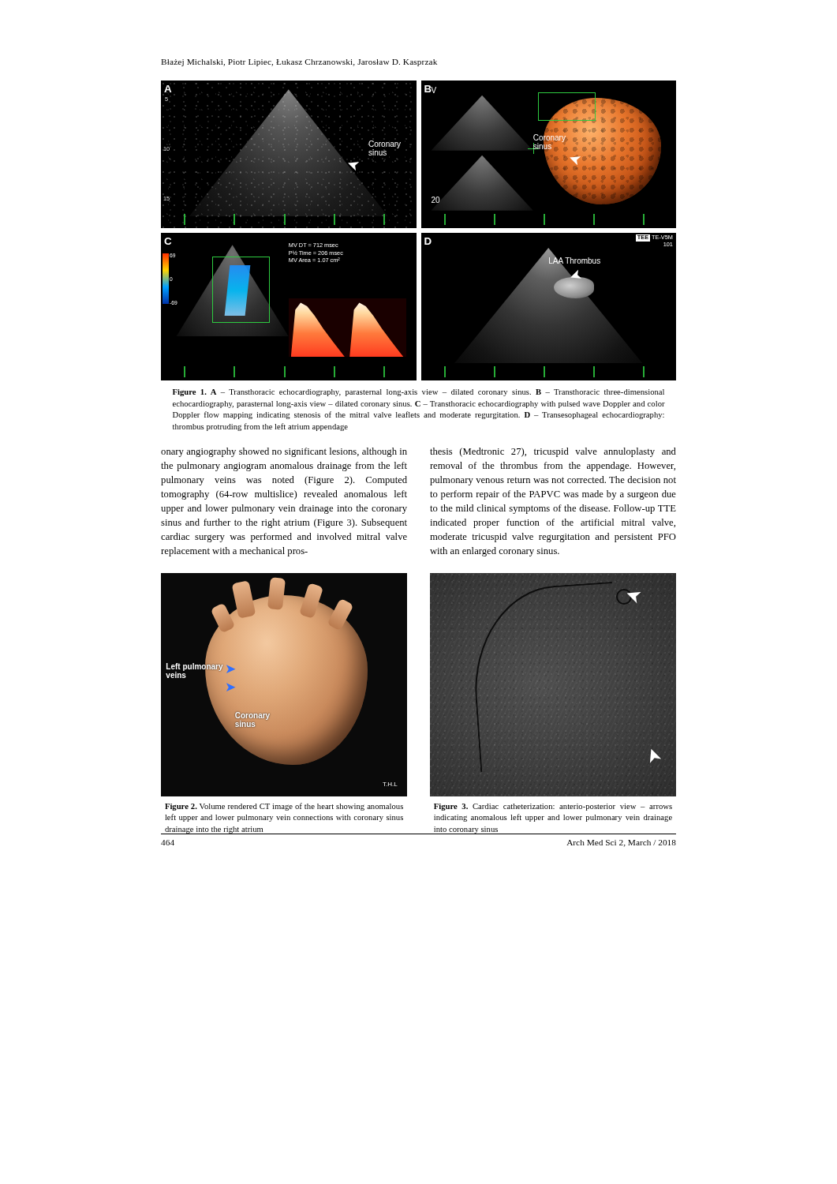Błażej Michalski, Piotr Lipiec, Łukasz Chrzanowski, Jarosław D. Kasprzak
A
5 10 15
Coronary
sinus ➤
B
Coronary
sinus ➤ V 20
C
69 0 -69
MV DT = 712 msec
P½ Time = 206 msec
MV Area = 1.07 cm²
D
TEE TE-V5M
101
LAA Thrombus ➤
Figure 1. A – Transthoracic echocardiography, parasternal long-axis view – dilated coronary sinus. B – Transthoracic three-dimensional echocardiography, parasternal long-axis view – dilated coronary sinus. C – Transthoracic echocardiography with pulsed wave Doppler and color Doppler flow mapping indicating stenosis of the mitral valve leaflets and moderate regurgitation. D – Transesophageal echocardiography: thrombus protruding from the left atrium appendage
onary angiography showed no significant lesions, although in the pulmonary angiogram anomalous drainage from the left pulmonary veins was noted (Figure 2). Computed tomography (64-row multislice) revealed anomalous left upper and lower pulmonary vein drainage into the coronary sinus and further to the right atrium (Figure 3). Subsequent cardiac surgery was performed and involved mitral valve replacement with a mechanical pros-
thesis (Medtronic 27), tricuspid valve annuloplasty and removal of the thrombus from the appendage. However, pulmonary venous return was not corrected. The decision not to perform repair of the PAPVC was made by a surgeon due to the mild clinical symptoms of the disease. Follow-up TTE indicated proper function of the artificial mitral valve, moderate tricuspid valve regurgitation and persistent PFO with an enlarged coronary sinus.
Left pulmonary
veins ➤ ➤ Coronary
sinus T.H.L
Figure 2. Volume rendered CT image of the heart showing anomalous left upper and lower pulmonary vein connections with coronary sinus drainage into the right atrium
➤ ➤
Figure 3. Cardiac catheterization: anterio-posterior view – arrows indicating anomalous left upper and lower pulmonary vein drainage into coronary sinus
464 Arch Med Sci 2, March / 2018